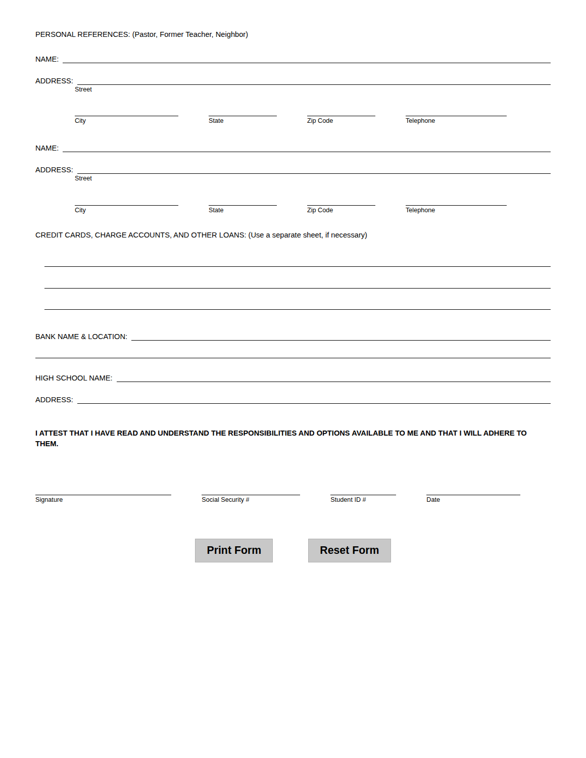PERSONAL REFERENCES: (Pastor, Former Teacher, Neighbor)
NAME:
ADDRESS:
Street
City
State
Zip Code
Telephone
NAME:
ADDRESS:
Street
City
State
Zip Code
Telephone
CREDIT CARDS, CHARGE ACCOUNTS, AND OTHER LOANS: (Use a separate sheet, if necessary)
BANK NAME & LOCATION:
HIGH SCHOOL NAME:
ADDRESS:
I ATTEST THAT I HAVE READ AND UNDERSTAND THE RESPONSIBILITIES AND OPTIONS AVAILABLE TO ME AND THAT I WILL ADHERE TO THEM.
Signature
Social Security #
Student ID #
Date
Print Form Reset Form